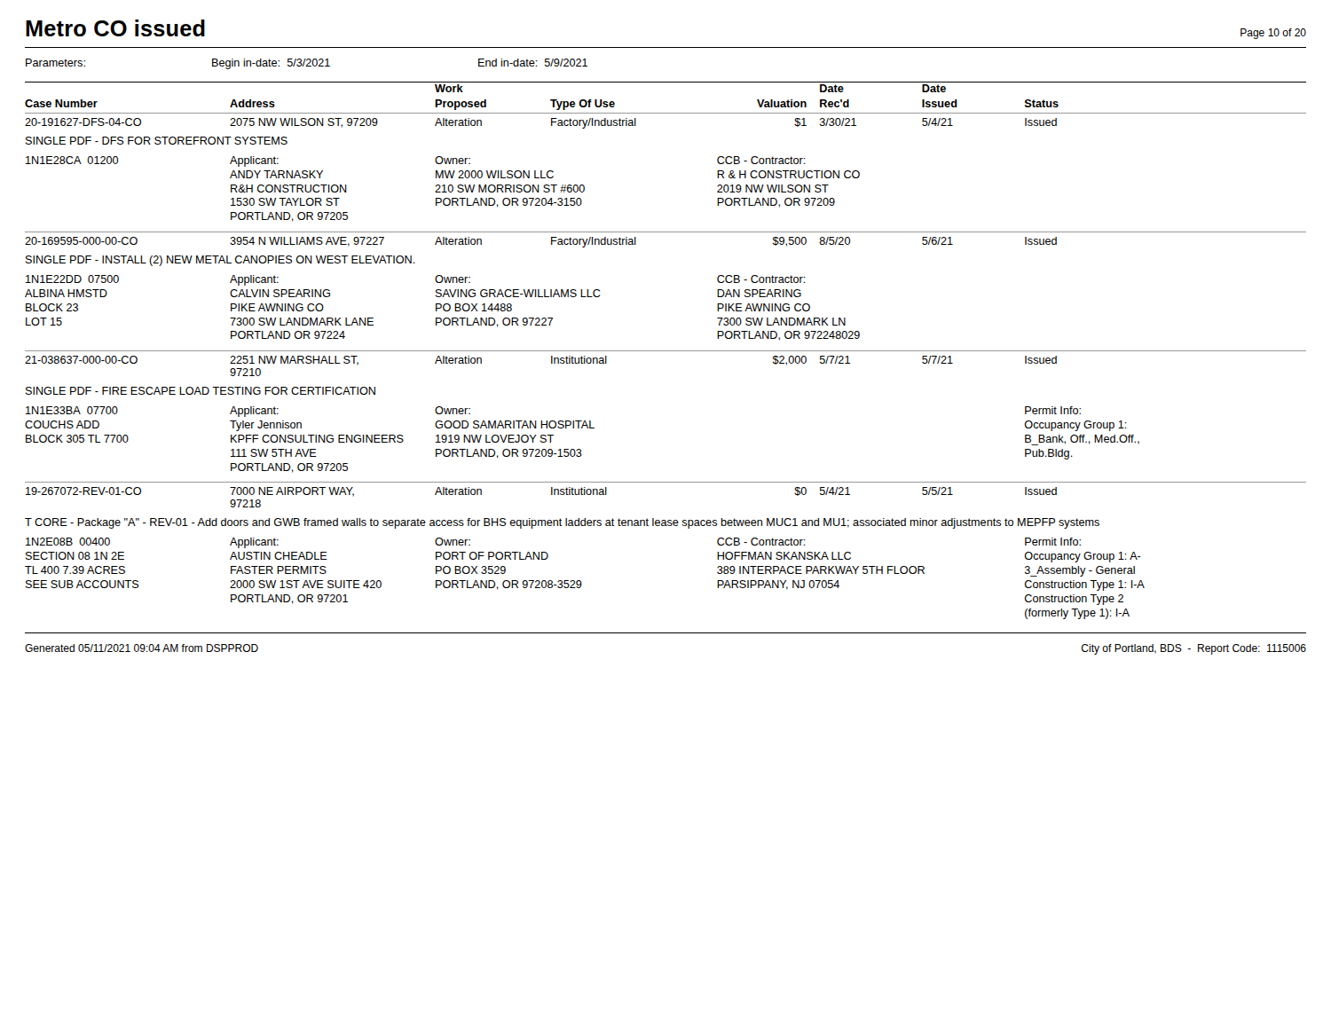Metro CO issued
Page 10 of 20
Parameters:
Begin in-date: 5/3/2021
End in-date: 5/9/2021
| | | Work | | | Date | Date | |
| --- | --- | --- | --- | --- | --- | --- | --- |
| Case Number | Address | Proposed | Type Of Use | Valuation | Rec'd | Issued | Status |
| 20-191627-DFS-04-CO | 2075 NW WILSON ST, 97209 | Alteration | Factory/Industrial | $1 | 3/30/21 | 5/4/21 | Issued |
| SINGLE PDF - DFS FOR STOREFRONT SYSTEMS |
| 1N1E28CA 01200 | Applicant: ANDY TARNASKY R&H CONSTRUCTION 1530 SW TAYLOR ST PORTLAND, OR 97205 | Owner: MW 2000 WILSON LLC 210 SW MORRISON ST #600 PORTLAND, OR 97204-3150 | CCB - Contractor: R & H CONSTRUCTION CO 2019 NW WILSON ST PORTLAND, OR 97209 | |
| 20-169595-000-00-CO | 3954 N WILLIAMS AVE, 97227 | Alteration | Factory/Industrial | $9,500 | 8/5/20 | 5/6/21 | Issued |
| SINGLE PDF - INSTALL (2) NEW METAL CANOPIES ON WEST ELEVATION. |
| 1N1E22DD 07500 ALBINA HMSTD BLOCK 23 LOT 15 | Applicant: CALVIN SPEARING PIKE AWNING CO 7300 SW LANDMARK LANE PORTLAND OR 97224 | Owner: SAVING GRACE-WILLIAMS LLC PO BOX 14488 PORTLAND, OR 97227 | CCB - Contractor: DAN SPEARING PIKE AWNING CO 7300 SW LANDMARK LN PORTLAND, OR 972248029 | |
| 21-038637-000-00-CO | 2251 NW MARSHALL ST, 97210 | Alteration | Institutional | $2,000 | 5/7/21 | 5/7/21 | Issued |
| SINGLE PDF - FIRE ESCAPE LOAD TESTING FOR CERTIFICATION |
| 1N1E33BA 07700 COUCHS ADD BLOCK 305 TL 7700 | Applicant: Tyler Jennison KPFF CONSULTING ENGINEERS 111 SW 5TH AVE PORTLAND, OR 97205 | Owner: GOOD SAMARITAN HOSPITAL 1919 NW LOVEJOY ST PORTLAND, OR 97209-1503 | | Permit Info: Occupancy Group 1: B_Bank, Off., Med.Off., Pub.Bldg. |
| 19-267072-REV-01-CO | 7000 NE AIRPORT WAY, 97218 | Alteration | Institutional | $0 | 5/4/21 | 5/5/21 | Issued |
| T CORE - Package "A" - REV-01 - Add doors and GWB framed walls to separate access for BHS equipment ladders at tenant lease spaces between MUC1 and MU1; associated minor adjustments to MEPFP systems |
| 1N2E08B 00400 SECTION 08 1N 2E TL 400 7.39 ACRES SEE SUB ACCOUNTS | Applicant: AUSTIN CHEADLE FASTER PERMITS 2000 SW 1ST AVE SUITE 420 PORTLAND, OR 97201 | Owner: PORT OF PORTLAND PO BOX 3529 PORTLAND, OR 97208-3529 | CCB - Contractor: HOFFMAN SKANSKA LLC 389 INTERPACE PARKWAY 5TH FLOOR PARSIPPANY, NJ 07054 | Permit Info: Occupancy Group 1: A- 3_Assembly - General Construction Type 1: I-A Construction Type 2 (formerly Type 1): I-A |
Generated 05/11/2021 09:04 AM from DSPPROD
City of Portland, BDS - Report Code: 1115006